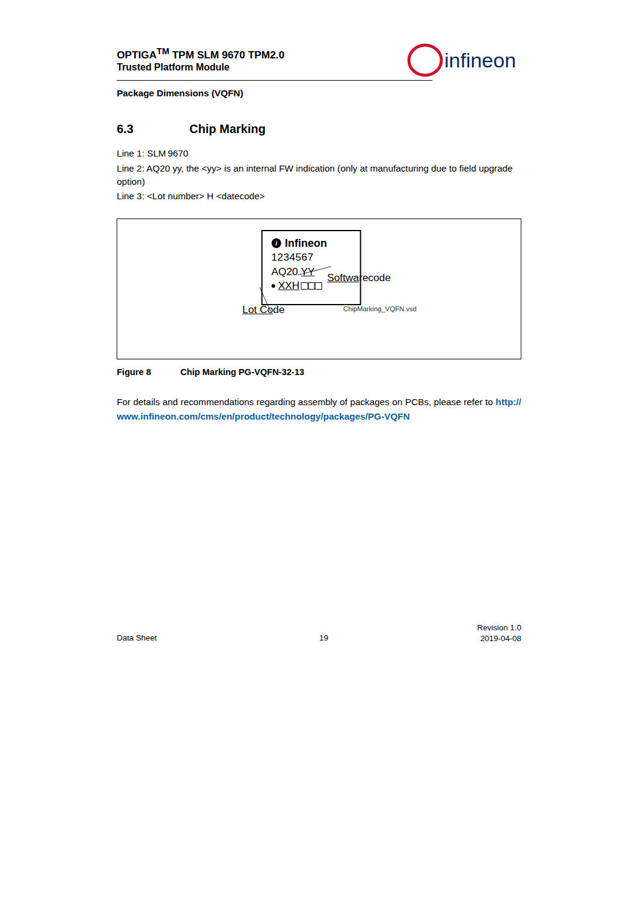OPTIGATM TPM SLM 9670 TPM2.0
Trusted Platform Module
infineon
Package Dimensions (VQFN)
6.3 Chip Marking
Line 1: SLM 9670
Line 2: AQ20 yy, the <yy> is an internal FW indication (only at manufacturing due to field upgrade option)
Line 3: <Lot number> H <datecode>
iInfineon
1234567
AQ20 YY
XXH
Softwarecode
Lot Code
ChipMarking_VQFN.vsd
Figure 8 Chip Marking PG-VQFN-32-13
For details and recommendations regarding assembly of packages on PCBs, please refer to http://www.infineon.com/cms/en/product/technology/packages/PG-VQFN
Data Sheet
19
Revision 1.0
2019-04-08